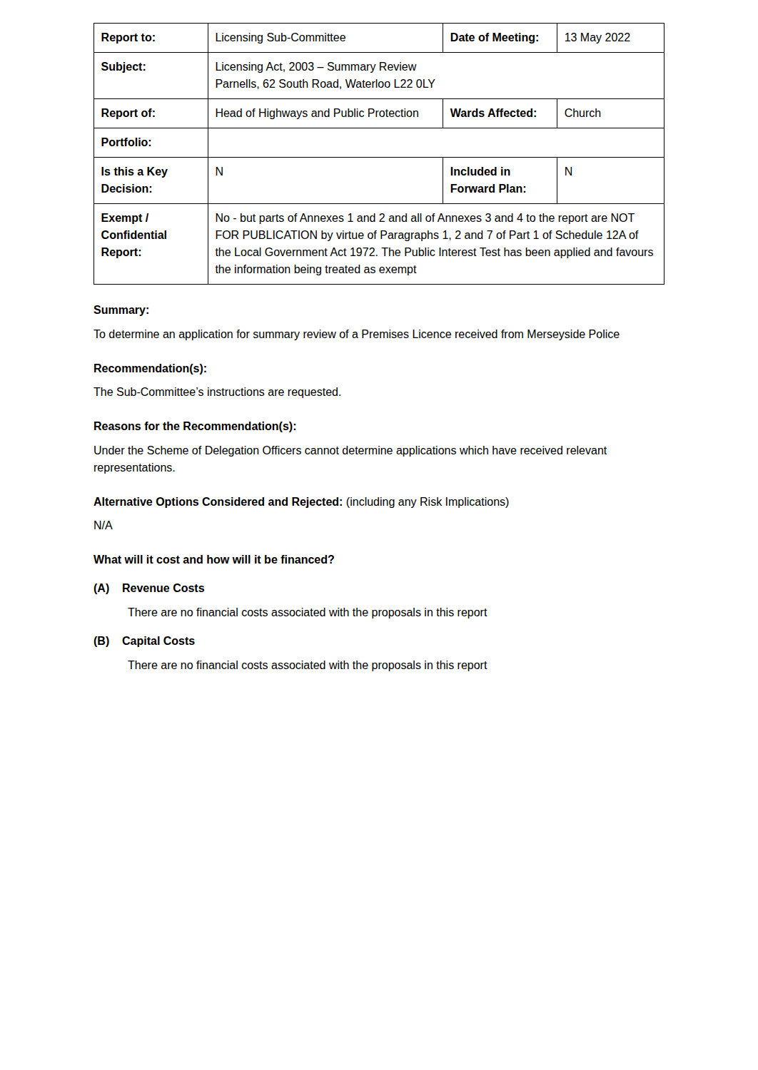| Report to: | Licensing Sub-Committee | Date of Meeting: | 13 May 2022 |
| Subject: | Licensing Act, 2003 – Summary Review Parnells, 62 South Road, Waterloo L22 0LY |
| Report of: | Head of Highways and Public Protection | Wards Affected: | Church |
| Portfolio: | |
| Is this a Key Decision: | N | Included in Forward Plan: | N |
| Exempt / Confidential Report: | No - but parts of Annexes 1 and 2 and all of Annexes 3 and 4 to the report are NOT FOR PUBLICATION by virtue of Paragraphs 1, 2 and 7 of Part 1 of Schedule 12A of the Local Government Act 1972. The Public Interest Test has been applied and favours the information being treated as exempt |
Summary:
To determine an application for summary review of a Premises Licence received from Merseyside Police
Recommendation(s):
The Sub-Committee’s instructions are requested.
Reasons for the Recommendation(s):
Under the Scheme of Delegation Officers cannot determine applications which have received relevant representations.
Alternative Options Considered and Rejected: (including any Risk Implications)
N/A
What will it cost and how will it be financed?
(A) Revenue Costs
There are no financial costs associated with the proposals in this report
(B) Capital Costs
There are no financial costs associated with the proposals in this report